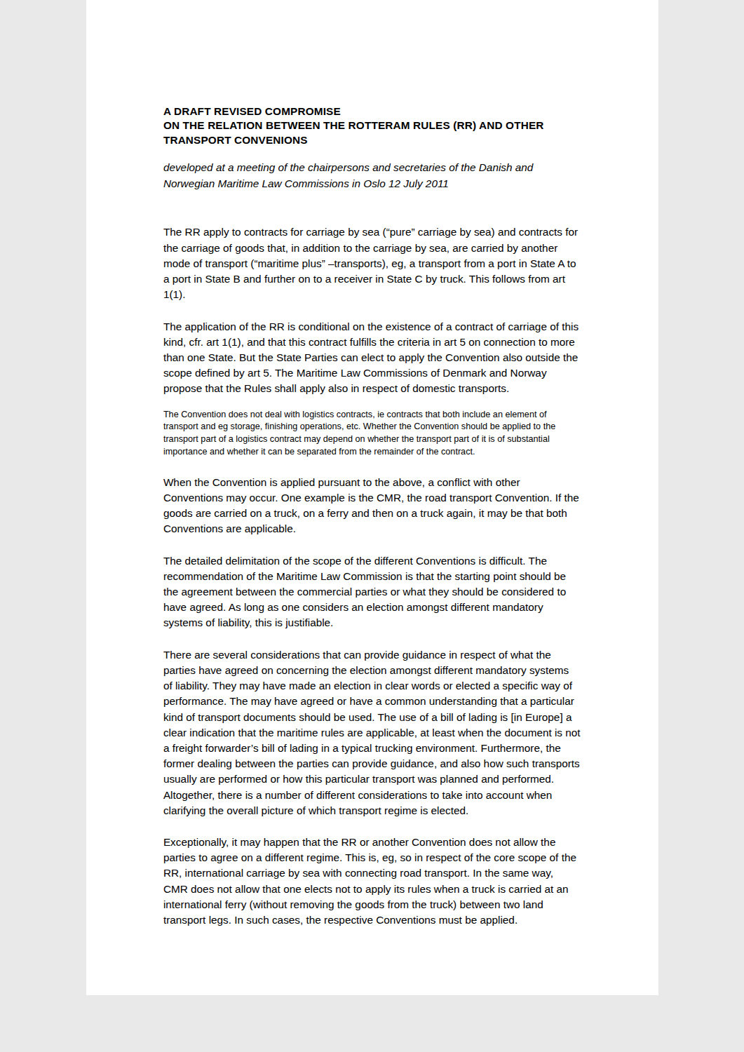A DRAFT REVISED COMPROMISE ON THE RELATION BETWEEN THE ROTTERAM RULES (RR) AND OTHER TRANSPORT CONVENIONS
developed at a meeting of the chairpersons and secretaries of the Danish and Norwegian Maritime Law Commissions in Oslo 12 July 2011
The RR apply to contracts for carriage by sea (“pure” carriage by sea) and contracts for the carriage of goods that, in addition to the carriage by sea, are carried by another mode of transport (“maritime plus” –transports), eg, a transport from a port in State A to a port in State B and further on to a receiver in State C by truck. This follows from art 1(1).
The application of the RR is conditional on the existence of a contract of carriage of this kind, cfr. art 1(1), and that this contract fulfills the criteria in art 5 on connection to more than one State. But the State Parties can elect to apply the Convention also outside the scope defined by art 5. The Maritime Law Commissions of Denmark and Norway propose that the Rules shall apply also in respect of domestic transports.
The Convention does not deal with logistics contracts, ie contracts that both include an element of transport and eg storage, finishing operations, etc. Whether the Convention should be applied to the transport part of a logistics contract may depend on whether the transport part of it is of substantial importance and whether it can be separated from the remainder of the contract.
When the Convention is applied pursuant to the above, a conflict with other Conventions may occur. One example is the CMR, the road transport Convention. If the goods are carried on a truck, on a ferry and then on a truck again, it may be that both Conventions are applicable.
The detailed delimitation of the scope of the different Conventions is difficult. The recommendation of the Maritime Law Commission is that the starting point should be the agreement between the commercial parties or what they should be considered to have agreed. As long as one considers an election amongst different mandatory systems of liability, this is justifiable.
There are several considerations that can provide guidance in respect of what the parties have agreed on concerning the election amongst different mandatory systems of liability. They may have made an election in clear words or elected a specific way of performance. The may have agreed or have a common understanding that a particular kind of transport documents should be used. The use of a bill of lading is [in Europe] a clear indication that the maritime rules are applicable, at least when the document is not a freight forwarder’s bill of lading in a typical trucking environment. Furthermore, the former dealing between the parties can provide guidance, and also how such transports usually are performed or how this particular transport was planned and performed. Altogether, there is a number of different considerations to take into account when clarifying the overall picture of which transport regime is elected.
Exceptionally, it may happen that the RR or another Convention does not allow the parties to agree on a different regime. This is, eg, so in respect of the core scope of the RR, international carriage by sea with connecting road transport. In the same way, CMR does not allow that one elects not to apply its rules when a truck is carried at an international ferry (without removing the goods from the truck) between two land transport legs. In such cases, the respective Conventions must be applied.